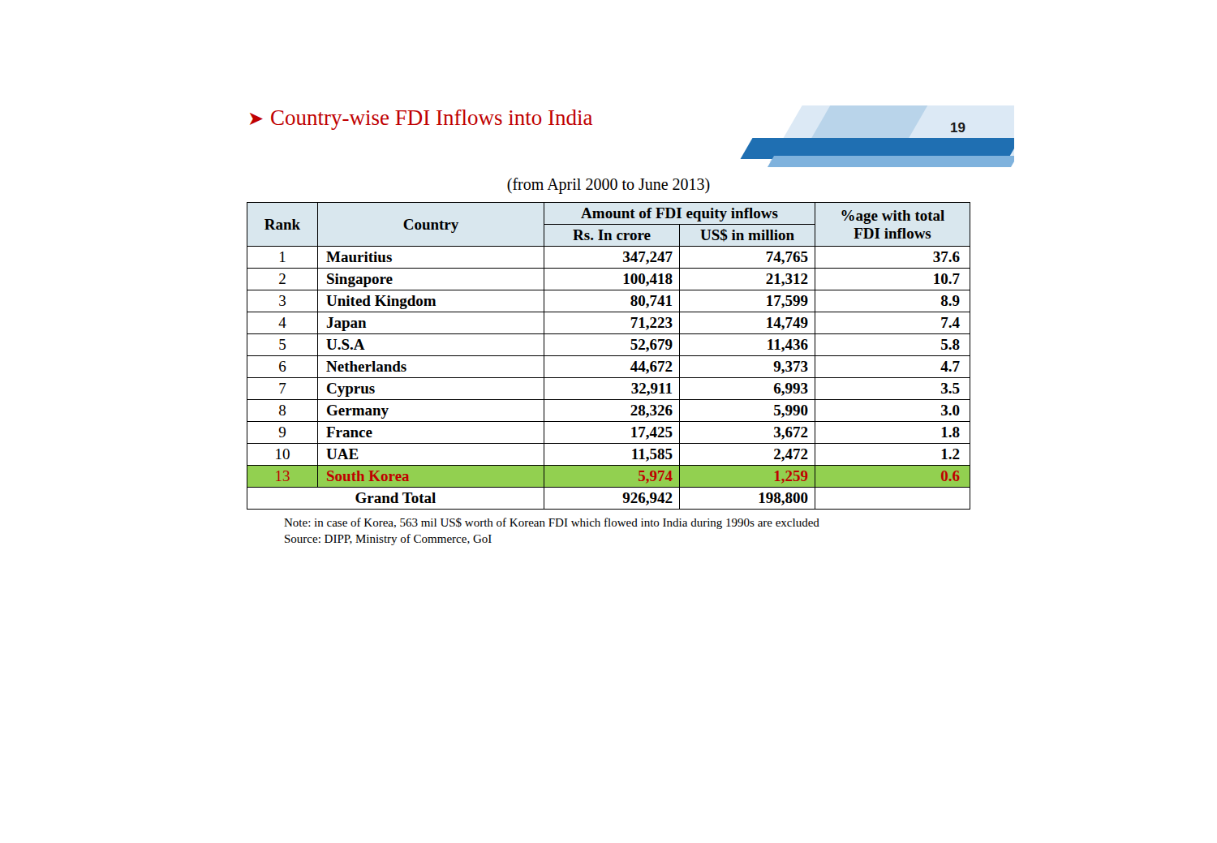19
➤Country-wise FDI Inflows into India
(from April 2000 to June 2013)
| Rank | Country | Amount of FDI equity inflows | %age with total FDI inflows |
| --- | --- | --- | --- |
| Rs. In crore | US$ in million |
| 1 | Mauritius | 347,247 | 74,765 | 37.6 |
| 2 | Singapore | 100,418 | 21,312 | 10.7 |
| 3 | United Kingdom | 80,741 | 17,599 | 8.9 |
| 4 | Japan | 71,223 | 14,749 | 7.4 |
| 5 | U.S.A | 52,679 | 11,436 | 5.8 |
| 6 | Netherlands | 44,672 | 9,373 | 4.7 |
| 7 | Cyprus | 32,911 | 6,993 | 3.5 |
| 8 | Germany | 28,326 | 5,990 | 3.0 |
| 9 | France | 17,425 | 3,672 | 1.8 |
| 10 | UAE | 11,585 | 2,472 | 1.2 |
| 13 | South Korea | 5,974 | 1,259 | 0.6 |
| Grand Total | 926,942 | 198,800 | |
Note: in case of Korea, 563 mil US$ worth of Korean FDI which flowed into India during 1990s are excluded
Source: DIPP, Ministry of Commerce, GoI